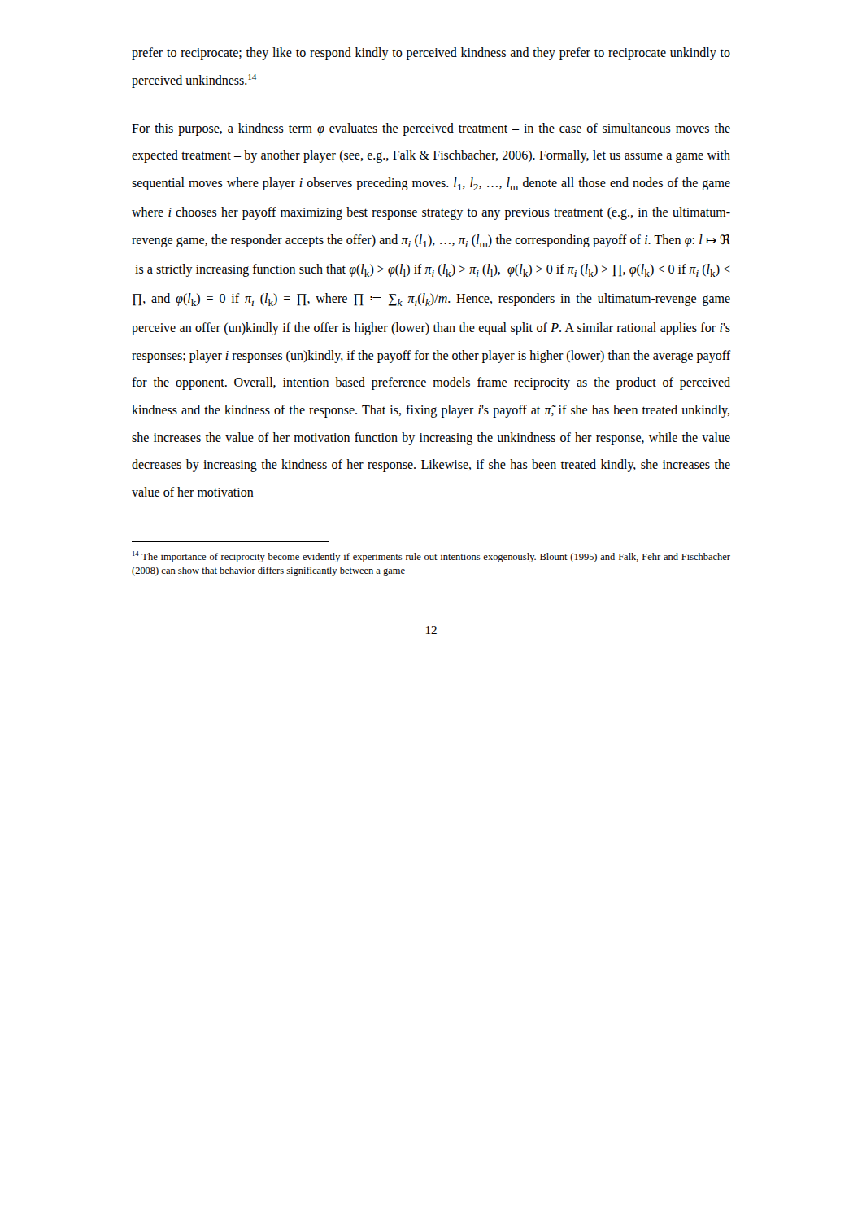prefer to reciprocate; they like to respond kindly to perceived kindness and they prefer to reciprocate unkindly to perceived unkindness.14
For this purpose, a kindness term φ evaluates the perceived treatment – in the case of simultaneous moves the expected treatment – by another player (see, e.g., Falk & Fischbacher, 2006). Formally, let us assume a game with sequential moves where player i observes preceding moves. l1, l2, …, lm denote all those end nodes of the game where i chooses her payoff maximizing best response strategy to any previous treatment (e.g., in the ultimatum-revenge game, the responder accepts the offer) and πi (l1), …, πi (lm) the corresponding payoff of i. Then φ: l ↦ ℜ is a strictly increasing function such that φ(lk) > φ(ll) if πi (lk) > πi (ll), φ(lk) > 0 if πi (lk) > ∏, φ(lk) < 0 if πi (lk) < ∏, and φ(lk) = 0 if πi (lk) = ∏, where ∏ ≔ ∑k πi(lk)/m. Hence, responders in the ultimatum-revenge game perceive an offer (un)kindly if the offer is higher (lower) than the equal split of P. A similar rational applies for i's responses; player i responses (un)kindly, if the payoff for the other player is higher (lower) than the average payoff for the opponent. Overall, intention based preference models frame reciprocity as the product of perceived kindness and the kindness of the response. That is, fixing player i's payoff at π̃, if she has been treated unkindly, she increases the value of her motivation function by increasing the unkindness of her response, while the value decreases by increasing the kindness of her response. Likewise, if she has been treated kindly, she increases the value of her motivation
14 The importance of reciprocity become evidently if experiments rule out intentions exogenously. Blount (1995) and Falk, Fehr and Fischbacher (2008) can show that behavior differs significantly between a game
12